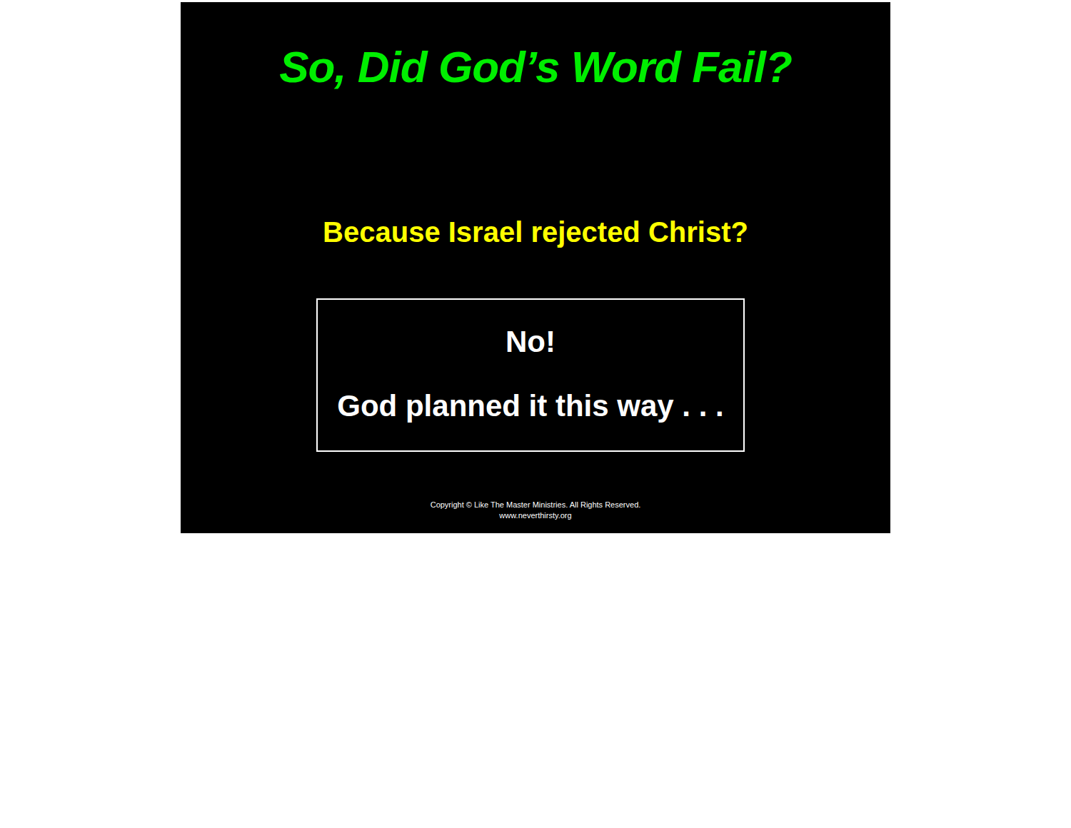So, Did God’s Word Fail?
Because Israel rejected Christ?
No!
God planned it this way . . .
Copyright © Like The Master Ministries. All Rights Reserved.
www.neverthirsty.org